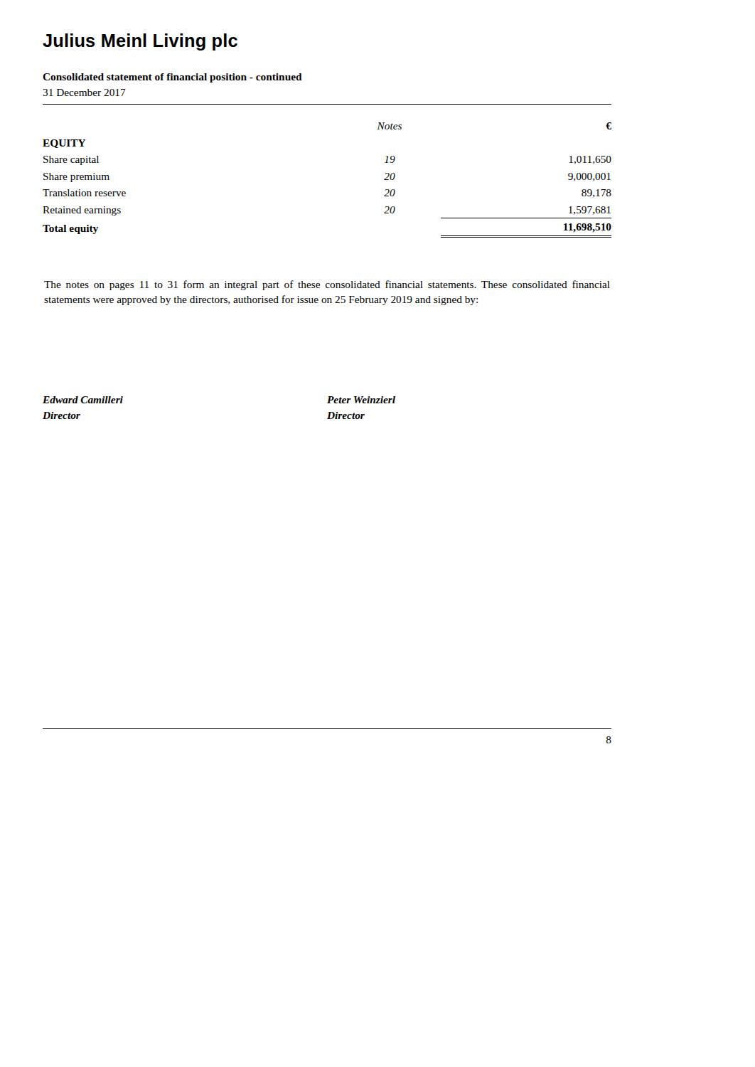Julius Meinl Living plc
Consolidated statement of financial position - continued
31 December 2017
| | Notes | € |
| --- | --- | --- |
| EQUITY | | |
| Share capital | 19 | 1,011,650 |
| Share premium | 20 | 9,000,001 |
| Translation reserve | 20 | 89,178 |
| Retained earnings | 20 | 1,597,681 |
| Total equity | | 11,698,510 |
The notes on pages 11 to 31 form an integral part of these consolidated financial statements. These consolidated financial statements were approved by the directors, authorised for issue on 25 February 2019 and signed by:
| Edward Camilleri | Peter Weinzierl |
| Director | Director |
8